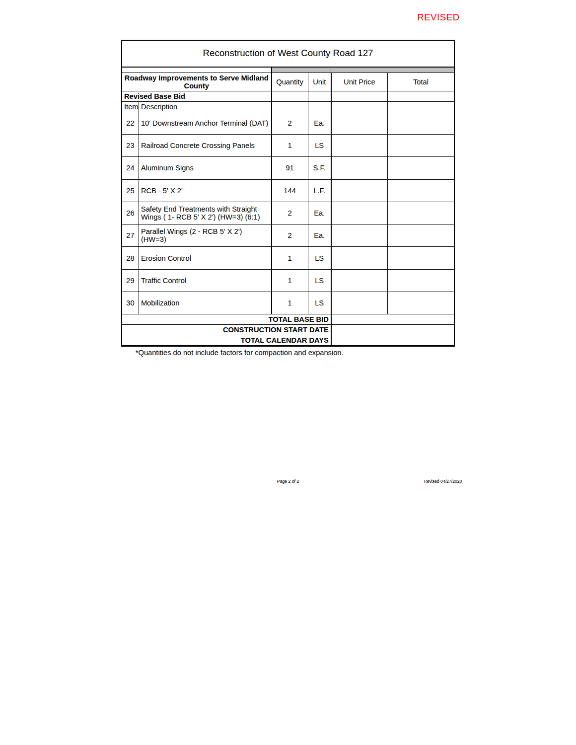REVISED
Reconstruction of West County Road 127
| Roadway Improvements to Serve Midland County | Quantity | Unit | Unit Price | Total |
| Revised Base Bid | | | | |
| Item | Description | | | | |
| 22 | 10' Downstream Anchor Terminal (DAT) | 2 | Ea. | | |
| 23 | Railroad Concrete Crossing Panels | 1 | LS | | |
| 24 | Aluminum Signs | 91 | S.F. | | |
| 25 | RCB - 5' X 2' | 144 | L.F. | | |
| 26 | Safety End Treatments with Straight Wings ( 1- RCB 5' X 2') (HW=3) (6:1) | 2 | Ea. | | |
| 27 | Parallel Wings (2 - RCB 5' X 2') (HW=3) | 2 | Ea. | | |
| 28 | Erosion Control | 1 | LS | | |
| 29 | Traffic Control | 1 | LS | | |
| 30 | Mobilization | 1 | LS | | |
| TOTAL BASE BID | |
| CONSTRUCTION START DATE | |
| TOTAL CALENDAR DAYS | |
*Quantities do not include factors for compaction and expansion.
Page 2 of 2
Revised 04/27/2020